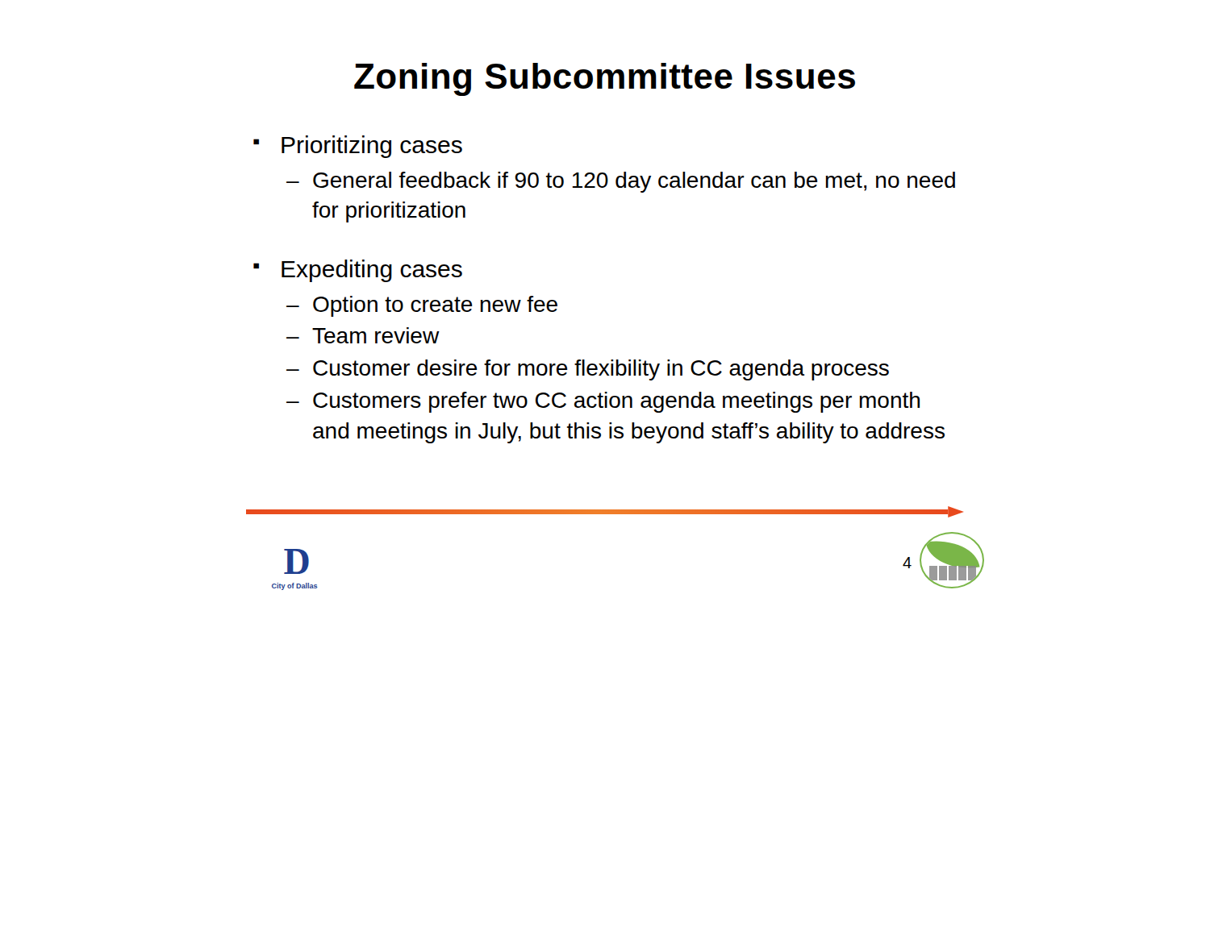Zoning Subcommittee Issues
Prioritizing cases
General feedback if 90 to 120 day calendar can be met, no need for prioritization
Expediting cases
Option to create new fee
Team review
Customer desire for more flexibility in CC agenda process
Customers prefer two CC action agenda meetings per month and meetings in July, but this is beyond staff’s ability to address
4
D
City of Dallas